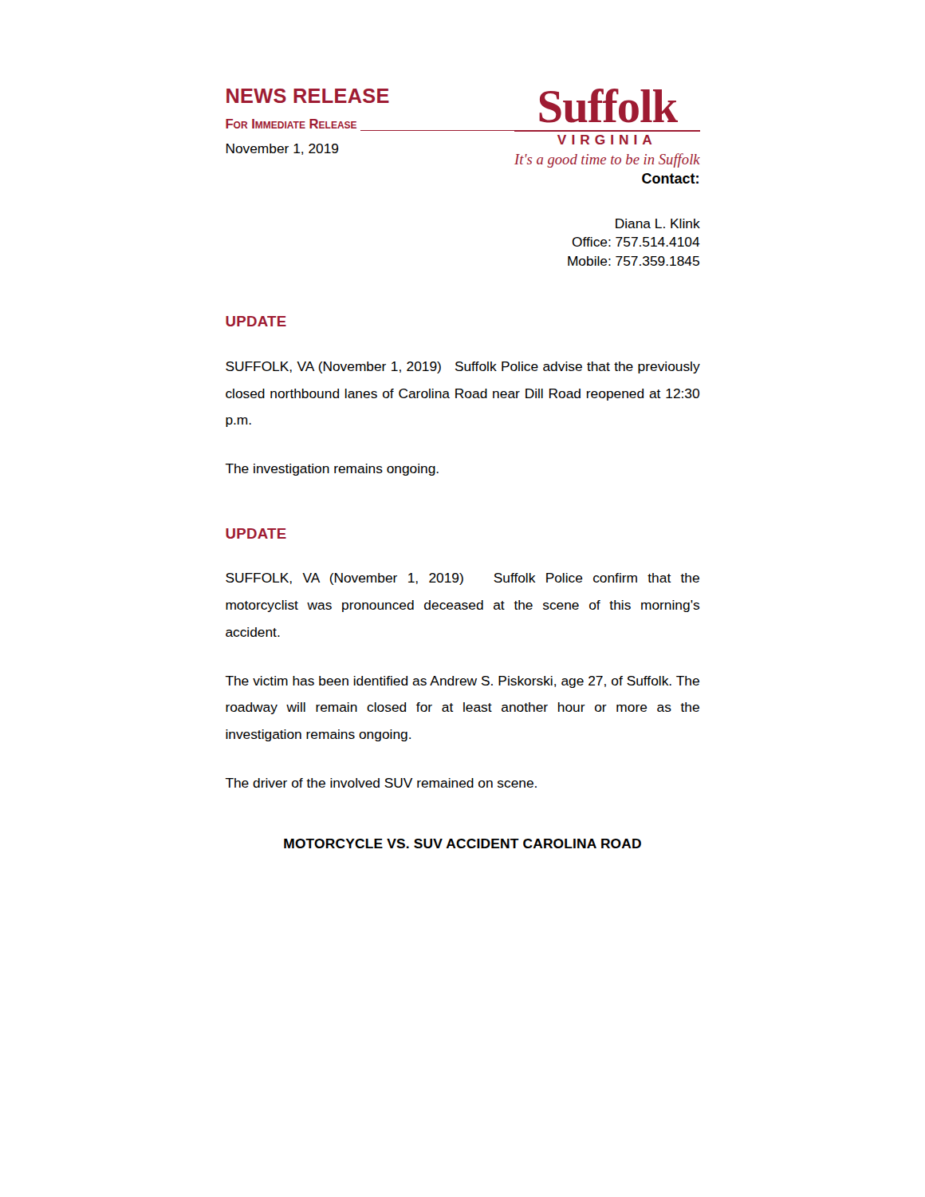NEWS RELEASE
For Immediate Release
November 1, 2019
Suffolk VIRGINIA It's a good time to be in Suffolk
Contact:
Diana L. Klink
Office: 757.514.4104
Mobile: 757.359.1845
UPDATE
SUFFOLK, VA (November 1, 2019) Suffolk Police advise that the previously closed northbound lanes of Carolina Road near Dill Road reopened at 12:30 p.m.
The investigation remains ongoing.
UPDATE
SUFFOLK, VA (November 1, 2019) Suffolk Police confirm that the motorcyclist was pronounced deceased at the scene of this morning's accident.
The victim has been identified as Andrew S. Piskorski, age 27, of Suffolk. The roadway will remain closed for at least another hour or more as the investigation remains ongoing.
The driver of the involved SUV remained on scene.
MOTORCYCLE VS. SUV ACCIDENT CAROLINA ROAD